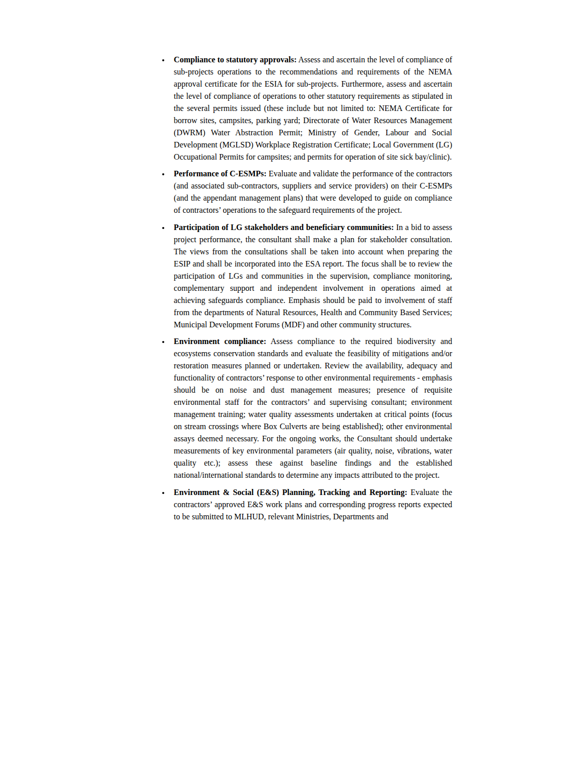Compliance to statutory approvals: Assess and ascertain the level of compliance of sub-projects operations to the recommendations and requirements of the NEMA approval certificate for the ESIA for sub-projects. Furthermore, assess and ascertain the level of compliance of operations to other statutory requirements as stipulated in the several permits issued (these include but not limited to: NEMA Certificate for borrow sites, campsites, parking yard; Directorate of Water Resources Management (DWRM) Water Abstraction Permit; Ministry of Gender, Labour and Social Development (MGLSD) Workplace Registration Certificate; Local Government (LG) Occupational Permits for campsites; and permits for operation of site sick bay/clinic).
Performance of C-ESMPs: Evaluate and validate the performance of the contractors (and associated sub-contractors, suppliers and service providers) on their C-ESMPs (and the appendant management plans) that were developed to guide on compliance of contractors’ operations to the safeguard requirements of the project.
Participation of LG stakeholders and beneficiary communities: In a bid to assess project performance, the consultant shall make a plan for stakeholder consultation. The views from the consultations shall be taken into account when preparing the ESIP and shall be incorporated into the ESA report. The focus shall be to review the participation of LGs and communities in the supervision, compliance monitoring, complementary support and independent involvement in operations aimed at achieving safeguards compliance. Emphasis should be paid to involvement of staff from the departments of Natural Resources, Health and Community Based Services; Municipal Development Forums (MDF) and other community structures.
Environment compliance: Assess compliance to the required biodiversity and ecosystems conservation standards and evaluate the feasibility of mitigations and/or restoration measures planned or undertaken. Review the availability, adequacy and functionality of contractors’ response to other environmental requirements - emphasis should be on noise and dust management measures; presence of requisite environmental staff for the contractors’ and supervising consultant; environment management training; water quality assessments undertaken at critical points (focus on stream crossings where Box Culverts are being established); other environmental assays deemed necessary. For the ongoing works, the Consultant should undertake measurements of key environmental parameters (air quality, noise, vibrations, water quality etc.); assess these against baseline findings and the established national/international standards to determine any impacts attributed to the project.
Environment & Social (E&S) Planning, Tracking and Reporting: Evaluate the contractors’ approved E&S work plans and corresponding progress reports expected to be submitted to MLHUD, relevant Ministries, Departments and